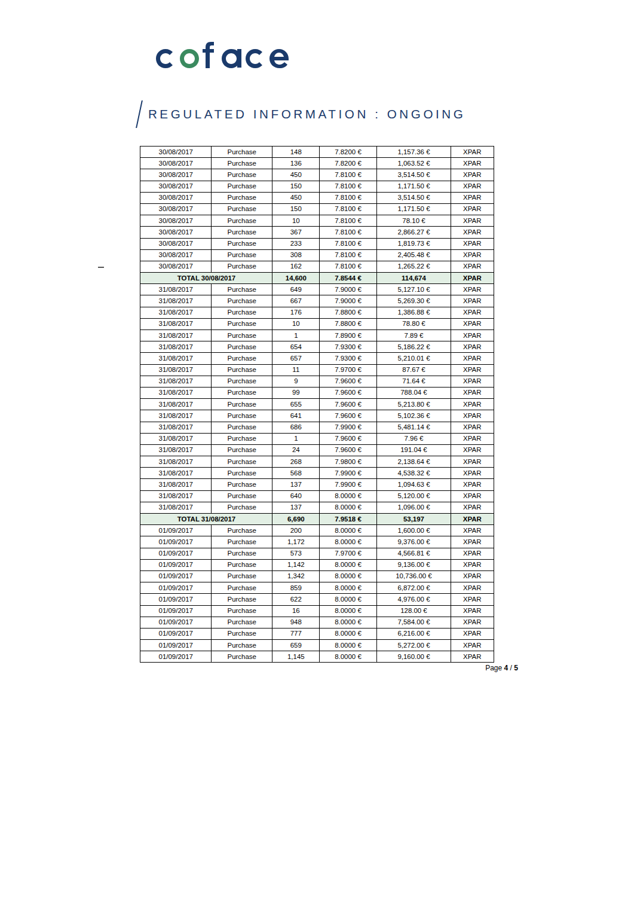REGULATED INFORMATION : ONGOING
| 30/08/2017 | Purchase | 148 | 7.8200 € | 1,157.36 € | XPAR |
| 30/08/2017 | Purchase | 136 | 7.8200 € | 1,063.52 € | XPAR |
| 30/08/2017 | Purchase | 450 | 7.8100 € | 3,514.50 € | XPAR |
| 30/08/2017 | Purchase | 150 | 7.8100 € | 1,171.50 € | XPAR |
| 30/08/2017 | Purchase | 450 | 7.8100 € | 3,514.50 € | XPAR |
| 30/08/2017 | Purchase | 150 | 7.8100 € | 1,171.50 € | XPAR |
| 30/08/2017 | Purchase | 10 | 7.8100 € | 78.10 € | XPAR |
| 30/08/2017 | Purchase | 367 | 7.8100 € | 2,866.27 € | XPAR |
| 30/08/2017 | Purchase | 233 | 7.8100 € | 1,819.73 € | XPAR |
| 30/08/2017 | Purchase | 308 | 7.8100 € | 2,405.48 € | XPAR |
| 30/08/2017 | Purchase | 162 | 7.8100 € | 1,265.22 € | XPAR |
| TOTAL 30/08/2017 | 14,600 | 7.8544 € | 114,674 | XPAR |
| 31/08/2017 | Purchase | 649 | 7.9000 € | 5,127.10 € | XPAR |
| 31/08/2017 | Purchase | 667 | 7.9000 € | 5,269.30 € | XPAR |
| 31/08/2017 | Purchase | 176 | 7.8800 € | 1,386.88 € | XPAR |
| 31/08/2017 | Purchase | 10 | 7.8800 € | 78.80 € | XPAR |
| 31/08/2017 | Purchase | 1 | 7.8900 € | 7.89 € | XPAR |
| 31/08/2017 | Purchase | 654 | 7.9300 € | 5,186.22 € | XPAR |
| 31/08/2017 | Purchase | 657 | 7.9300 € | 5,210.01 € | XPAR |
| 31/08/2017 | Purchase | 11 | 7.9700 € | 87.67 € | XPAR |
| 31/08/2017 | Purchase | 9 | 7.9600 € | 71.64 € | XPAR |
| 31/08/2017 | Purchase | 99 | 7.9600 € | 788.04 € | XPAR |
| 31/08/2017 | Purchase | 655 | 7.9600 € | 5,213.80 € | XPAR |
| 31/08/2017 | Purchase | 641 | 7.9600 € | 5,102.36 € | XPAR |
| 31/08/2017 | Purchase | 686 | 7.9900 € | 5,481.14 € | XPAR |
| 31/08/2017 | Purchase | 1 | 7.9600 € | 7.96 € | XPAR |
| 31/08/2017 | Purchase | 24 | 7.9600 € | 191.04 € | XPAR |
| 31/08/2017 | Purchase | 268 | 7.9800 € | 2,138.64 € | XPAR |
| 31/08/2017 | Purchase | 568 | 7.9900 € | 4,538.32 € | XPAR |
| 31/08/2017 | Purchase | 137 | 7.9900 € | 1,094.63 € | XPAR |
| 31/08/2017 | Purchase | 640 | 8.0000 € | 5,120.00 € | XPAR |
| 31/08/2017 | Purchase | 137 | 8.0000 € | 1,096.00 € | XPAR |
| TOTAL 31/08/2017 | 6,690 | 7.9518 € | 53,197 | XPAR |
| 01/09/2017 | Purchase | 200 | 8.0000 € | 1,600.00 € | XPAR |
| 01/09/2017 | Purchase | 1,172 | 8.0000 € | 9,376.00 € | XPAR |
| 01/09/2017 | Purchase | 573 | 7.9700 € | 4,566.81 € | XPAR |
| 01/09/2017 | Purchase | 1,142 | 8.0000 € | 9,136.00 € | XPAR |
| 01/09/2017 | Purchase | 1,342 | 8.0000 € | 10,736.00 € | XPAR |
| 01/09/2017 | Purchase | 859 | 8.0000 € | 6,872.00 € | XPAR |
| 01/09/2017 | Purchase | 622 | 8.0000 € | 4,976.00 € | XPAR |
| 01/09/2017 | Purchase | 16 | 8.0000 € | 128.00 € | XPAR |
| 01/09/2017 | Purchase | 948 | 8.0000 € | 7,584.00 € | XPAR |
| 01/09/2017 | Purchase | 777 | 8.0000 € | 6,216.00 € | XPAR |
| 01/09/2017 | Purchase | 659 | 8.0000 € | 5,272.00 € | XPAR |
| 01/09/2017 | Purchase | 1,145 | 8.0000 € | 9,160.00 € | XPAR |
Page 4 / 5